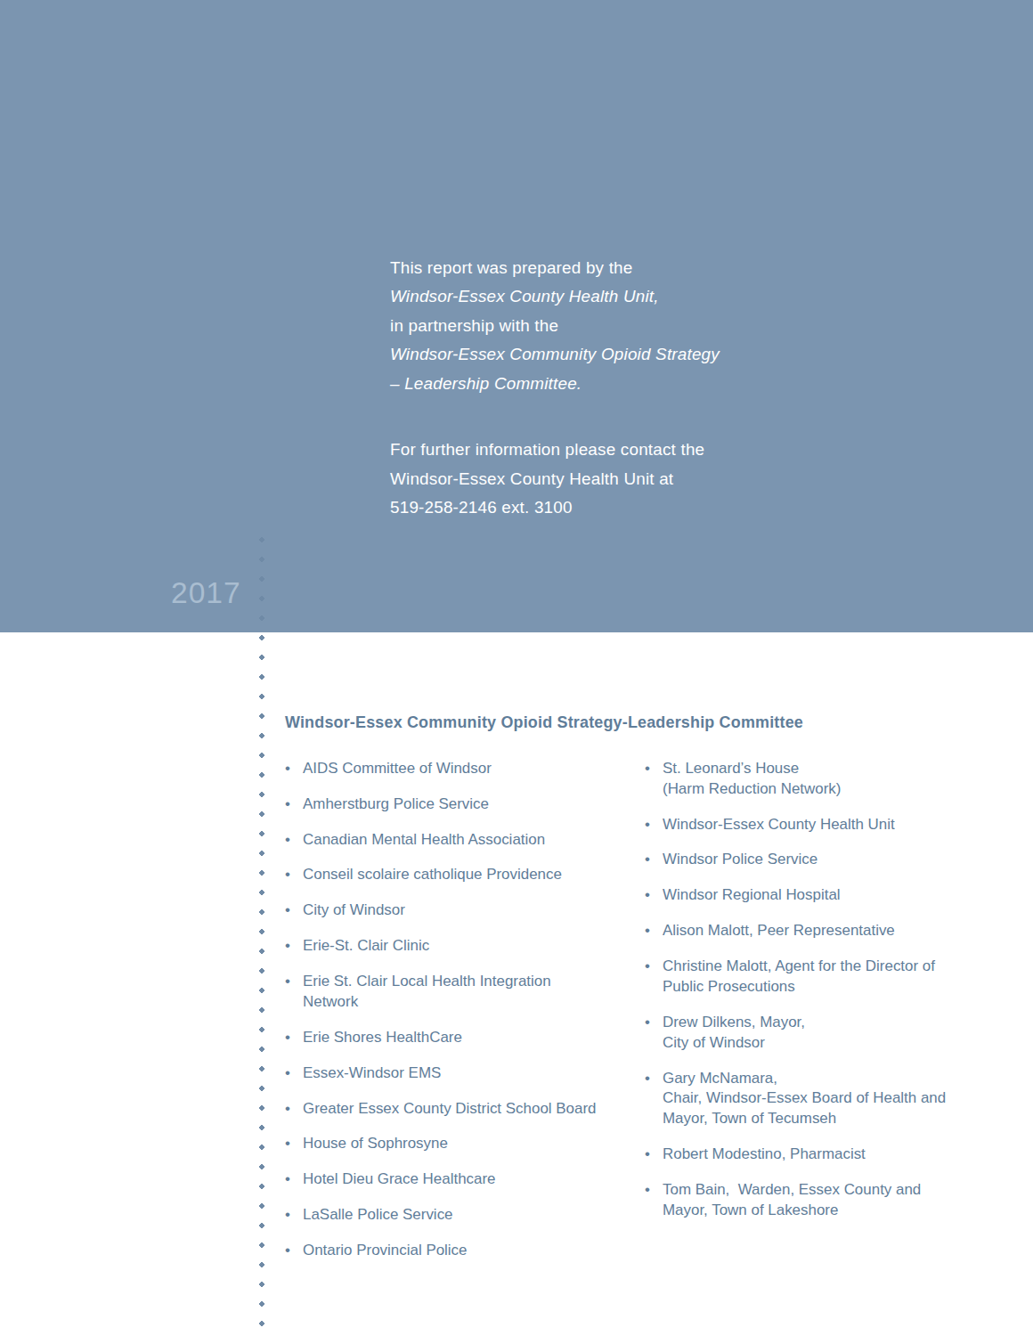This report was prepared by the
Windsor-Essex County Health Unit,
in partnership with the
Windsor-Essex Community Opioid Strategy
– Leadership Committee.
For further information please contact the
Windsor-Essex County Health Unit at
519-258-2146 ext. 3100
2017
Windsor-Essex Community Opioid Strategy-Leadership Committee
AIDS Committee of Windsor
Amherstburg Police Service
Canadian Mental Health Association
Conseil scolaire catholique Providence
City of Windsor
Erie-St. Clair Clinic
Erie St. Clair Local Health Integration Network
Erie Shores HealthCare
Essex-Windsor EMS
Greater Essex County District School Board
House of Sophrosyne
Hotel Dieu Grace Healthcare
LaSalle Police Service
Ontario Provincial Police
St. Leonard’s House
(Harm Reduction Network)
Windsor-Essex County Health Unit
Windsor Police Service
Windsor Regional Hospital
Alison Malott, Peer Representative
Christine Malott, Agent for the Director of Public Prosecutions
Drew Dilkens, Mayor,
City of Windsor
Gary McNamara,
Chair, Windsor-Essex Board of Health and Mayor, Town of Tecumseh
Robert Modestino, Pharmacist
Tom Bain, Warden, Essex County and Mayor, Town of Lakeshore